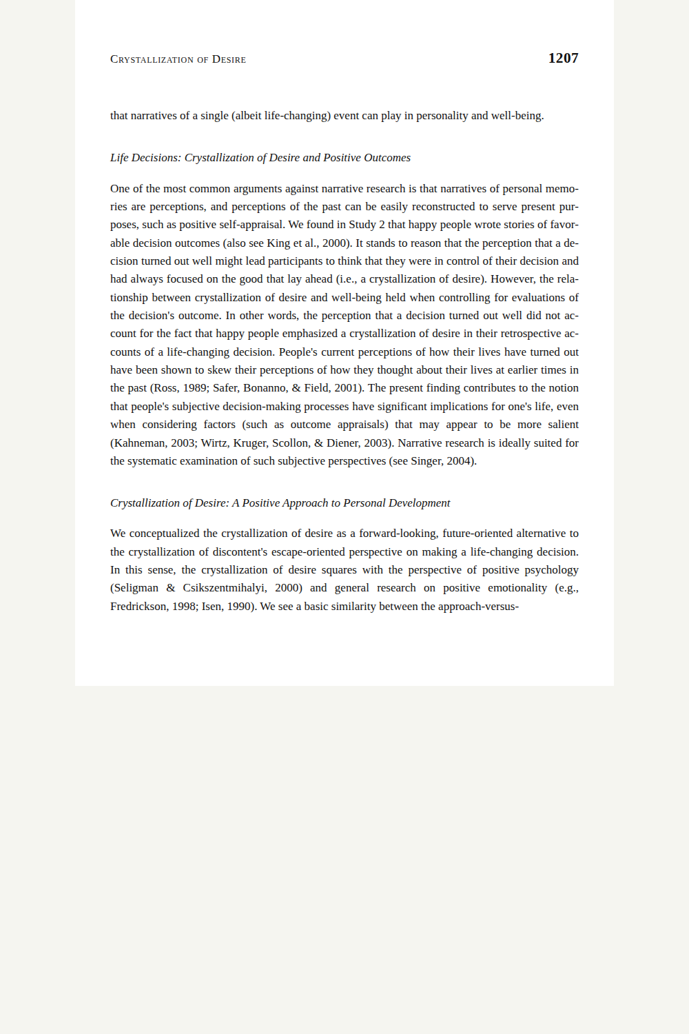Crystallization of Desire 1207
that narratives of a single (albeit life-changing) event can play in personality and well-being.
Life Decisions: Crystallization of Desire and Positive Outcomes
One of the most common arguments against narrative research is that narratives of personal memories are perceptions, and perceptions of the past can be easily reconstructed to serve present purposes, such as positive self-appraisal. We found in Study 2 that happy people wrote stories of favorable decision outcomes (also see King et al., 2000). It stands to reason that the perception that a decision turned out well might lead participants to think that they were in control of their decision and had always focused on the good that lay ahead (i.e., a crystallization of desire). However, the relationship between crystallization of desire and well-being held when controlling for evaluations of the decision's outcome. In other words, the perception that a decision turned out well did not account for the fact that happy people emphasized a crystallization of desire in their retrospective accounts of a life-changing decision. People's current perceptions of how their lives have turned out have been shown to skew their perceptions of how they thought about their lives at earlier times in the past (Ross, 1989; Safer, Bonanno, & Field, 2001). The present finding contributes to the notion that people's subjective decision-making processes have significant implications for one's life, even when considering factors (such as outcome appraisals) that may appear to be more salient (Kahneman, 2003; Wirtz, Kruger, Scollon, & Diener, 2003). Narrative research is ideally suited for the systematic examination of such subjective perspectives (see Singer, 2004).
Crystallization of Desire: A Positive Approach to Personal Development
We conceptualized the crystallization of desire as a forward-looking, future-oriented alternative to the crystallization of discontent's escape-oriented perspective on making a life-changing decision. In this sense, the crystallization of desire squares with the perspective of positive psychology (Seligman & Csikszentmihalyi, 2000) and general research on positive emotionality (e.g., Fredrickson, 1998; Isen, 1990). We see a basic similarity between the approach-versus-